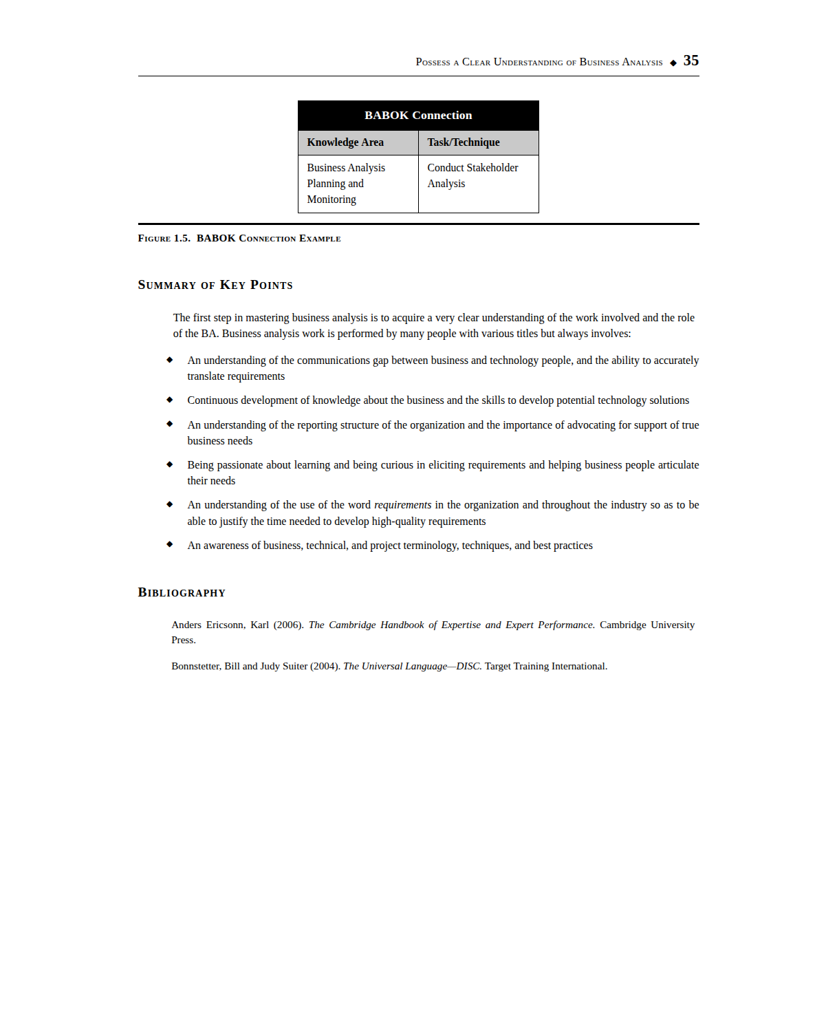Possess a Clear Understanding of Business Analysis ◆ 35
BABOK Connection
| Knowledge Area | Task/Technique |
| --- | --- |
| Business Analysis Planning and Monitoring | Conduct Stakeholder Analysis |
Figure 1.5. BABOK Connection Example
Summary of Key Points
The first step in mastering business analysis is to acquire a very clear understanding of the work involved and the role of the BA. Business analysis work is performed by many people with various titles but always involves:
An understanding of the communications gap between business and technology people, and the ability to accurately translate requirements
Continuous development of knowledge about the business and the skills to develop potential technology solutions
An understanding of the reporting structure of the organization and the importance of advocating for support of true business needs
Being passionate about learning and being curious in eliciting requirements and helping business people articulate their needs
An understanding of the use of the word requirements in the organization and throughout the industry so as to be able to justify the time needed to develop high-quality requirements
An awareness of business, technical, and project terminology, techniques, and best practices
Bibliography
Anders Ericsonn, Karl (2006). The Cambridge Handbook of Expertise and Expert Performance. Cambridge University Press.
Bonnstetter, Bill and Judy Suiter (2004). The Universal Language—DISC. Target Training International.